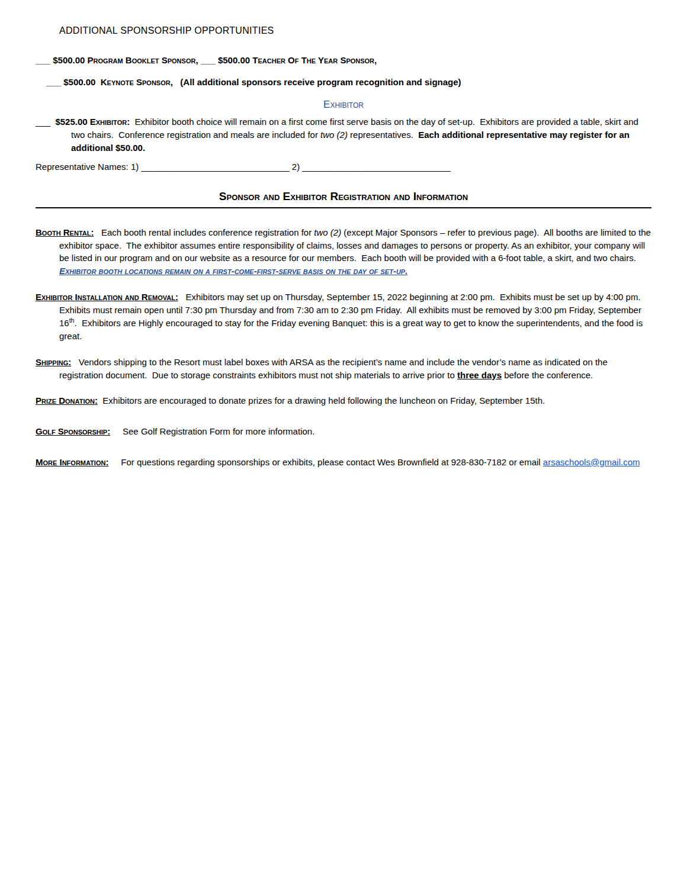ADDITIONAL SPONSORSHIP OPPORTUNITIES
___ $500.00 Program Booklet Sponsor, ___ $500.00 Teacher Of The Year Sponsor,
___ $500.00 Keynote Sponsor, (All additional sponsors receive program recognition and signage)
Exhibitor
___ $525.00 Exhibitor: Exhibitor booth choice will remain on a first come first serve basis on the day of set-up. Exhibitors are provided a table, skirt and two chairs. Conference registration and meals are included for two (2) representatives. Each additional representative may register for an additional $50.00.
Representative Names: 1) ______________________________ 2) ______________________________
Sponsor and Exhibitor Registration and Information
Booth Rental: Each booth rental includes conference registration for two (2) (except Major Sponsors – refer to previous page). All booths are limited to the exhibitor space. The exhibitor assumes entire responsibility of claims, losses and damages to persons or property. As an exhibitor, your company will be listed in our program and on our website as a resource for our members. Each booth will be provided with a 6-foot table, a skirt, and two chairs. Exhibitor booth locations remain on a first-come-first-serve basis on the day of set-up.
Exhibitor Installation and Removal: Exhibitors may set up on Thursday, September 15, 2022 beginning at 2:00 pm. Exhibits must be set up by 4:00 pm. Exhibits must remain open until 7:30 pm Thursday and from 7:30 am to 2:30 pm Friday. All exhibits must be removed by 3:00 pm Friday, September 16th. Exhibitors are Highly encouraged to stay for the Friday evening Banquet: this is a great way to get to know the superintendents, and the food is great.
Shipping: Vendors shipping to the Resort must label boxes with ARSA as the recipient’s name and include the vendor’s name as indicated on the registration document. Due to storage constraints exhibitors must not ship materials to arrive prior to three days before the conference.
Prize Donation: Exhibitors are encouraged to donate prizes for a drawing held following the luncheon on Friday, September 15th.
Golf Sponsorship: See Golf Registration Form for more information.
More Information: For questions regarding sponsorships or exhibits, please contact Wes Brownfield at 928-830-7182 or email arsaschools@gmail.com